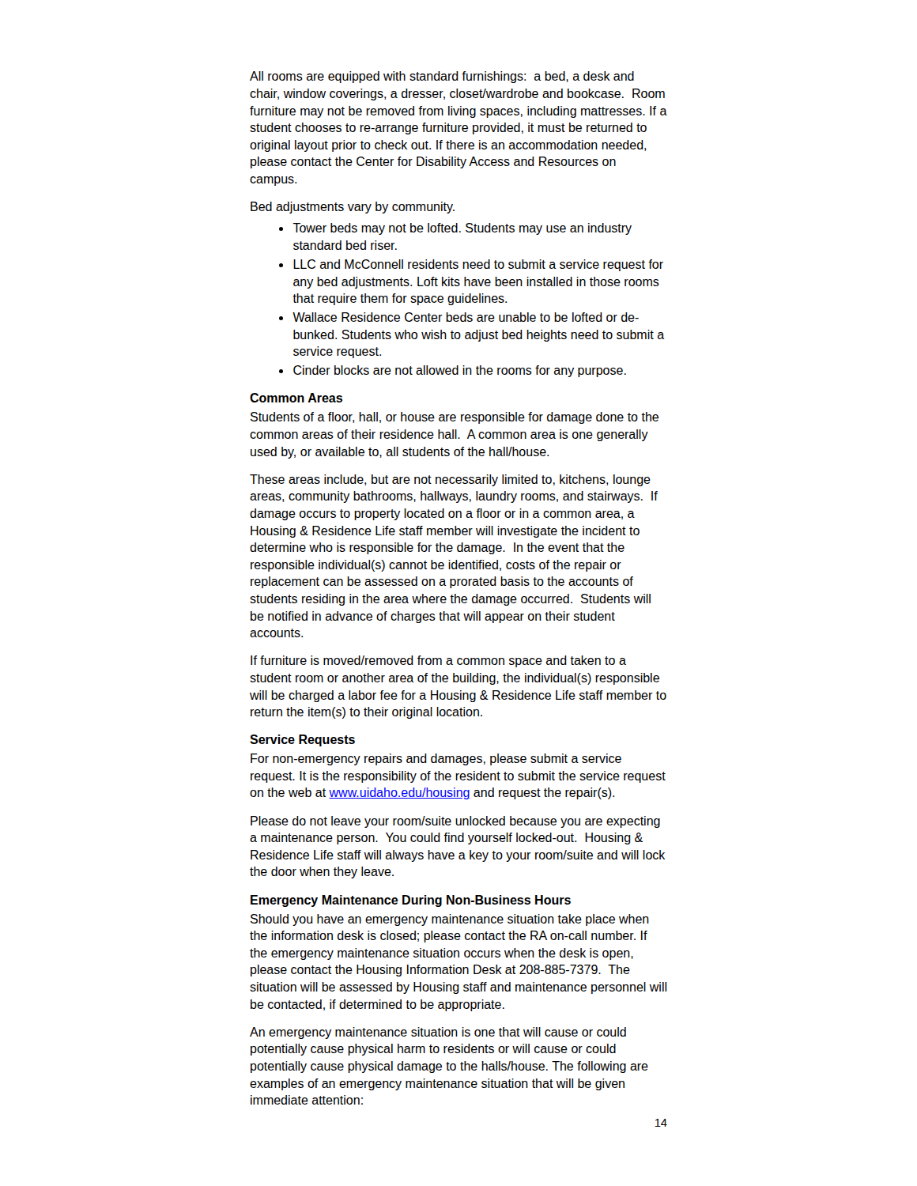All rooms are equipped with standard furnishings: a bed, a desk and chair, window coverings, a dresser, closet/wardrobe and bookcase. Room furniture may not be removed from living spaces, including mattresses. If a student chooses to re-arrange furniture provided, it must be returned to original layout prior to check out. If there is an accommodation needed, please contact the Center for Disability Access and Resources on campus.
Bed adjustments vary by community.
Tower beds may not be lofted. Students may use an industry standard bed riser.
LLC and McConnell residents need to submit a service request for any bed adjustments. Loft kits have been installed in those rooms that require them for space guidelines.
Wallace Residence Center beds are unable to be lofted or de-bunked. Students who wish to adjust bed heights need to submit a service request.
Cinder blocks are not allowed in the rooms for any purpose.
Common Areas
Students of a floor, hall, or house are responsible for damage done to the common areas of their residence hall. A common area is one generally used by, or available to, all students of the hall/house.
These areas include, but are not necessarily limited to, kitchens, lounge areas, community bathrooms, hallways, laundry rooms, and stairways. If damage occurs to property located on a floor or in a common area, a Housing & Residence Life staff member will investigate the incident to determine who is responsible for the damage. In the event that the responsible individual(s) cannot be identified, costs of the repair or replacement can be assessed on a prorated basis to the accounts of students residing in the area where the damage occurred. Students will be notified in advance of charges that will appear on their student accounts.
If furniture is moved/removed from a common space and taken to a student room or another area of the building, the individual(s) responsible will be charged a labor fee for a Housing & Residence Life staff member to return the item(s) to their original location.
Service Requests
For non-emergency repairs and damages, please submit a service request. It is the responsibility of the resident to submit the service request on the web at www.uidaho.edu/housing and request the repair(s).
Please do not leave your room/suite unlocked because you are expecting a maintenance person. You could find yourself locked-out. Housing & Residence Life staff will always have a key to your room/suite and will lock the door when they leave.
Emergency Maintenance During Non-Business Hours
Should you have an emergency maintenance situation take place when the information desk is closed; please contact the RA on-call number. If the emergency maintenance situation occurs when the desk is open, please contact the Housing Information Desk at 208-885-7379. The situation will be assessed by Housing staff and maintenance personnel will be contacted, if determined to be appropriate.
An emergency maintenance situation is one that will cause or could potentially cause physical harm to residents or will cause or could potentially cause physical damage to the halls/house. The following are examples of an emergency maintenance situation that will be given immediate attention:
14